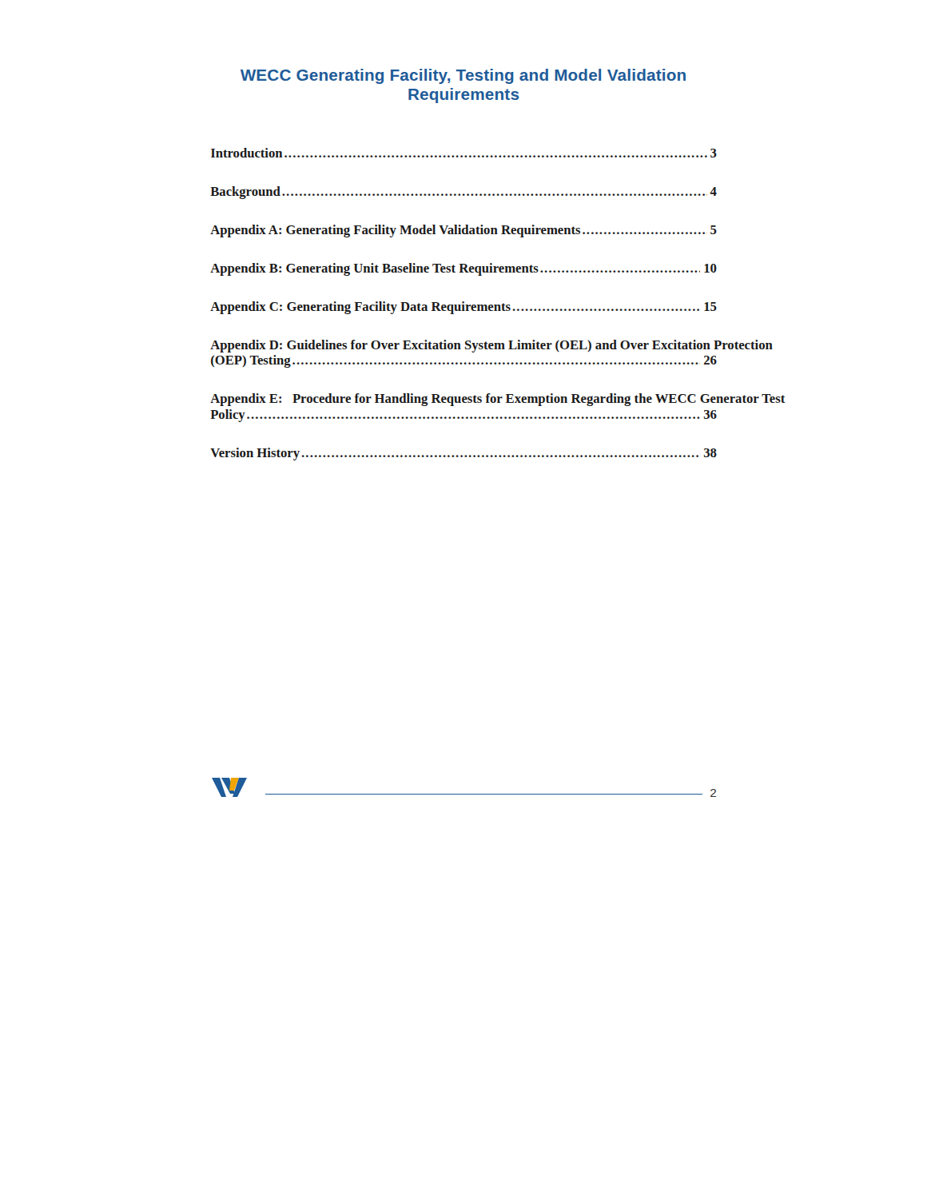WECC Generating Facility, Testing and Model Validation Requirements
Introduction .................................................................................................................................. 3
Background ................................................................................................................................... 4
Appendix A: Generating Facility Model Validation Requirements ............................................................. 5
Appendix B: Generating Unit Baseline Test Requirements ......................................................................... 10
Appendix C: Generating Facility Data Requirements .................................................................................. 15
Appendix D: Guidelines for Over Excitation System Limiter (OEL) and Over Excitation Protection (OEP) Testing ................................................................................................................................. 26
Appendix E: Procedure for Handling Requests for Exemption Regarding the WECC Generator Test Policy ............................................................................................................................................. 36
Version History .............................................................................................................................. 38
2